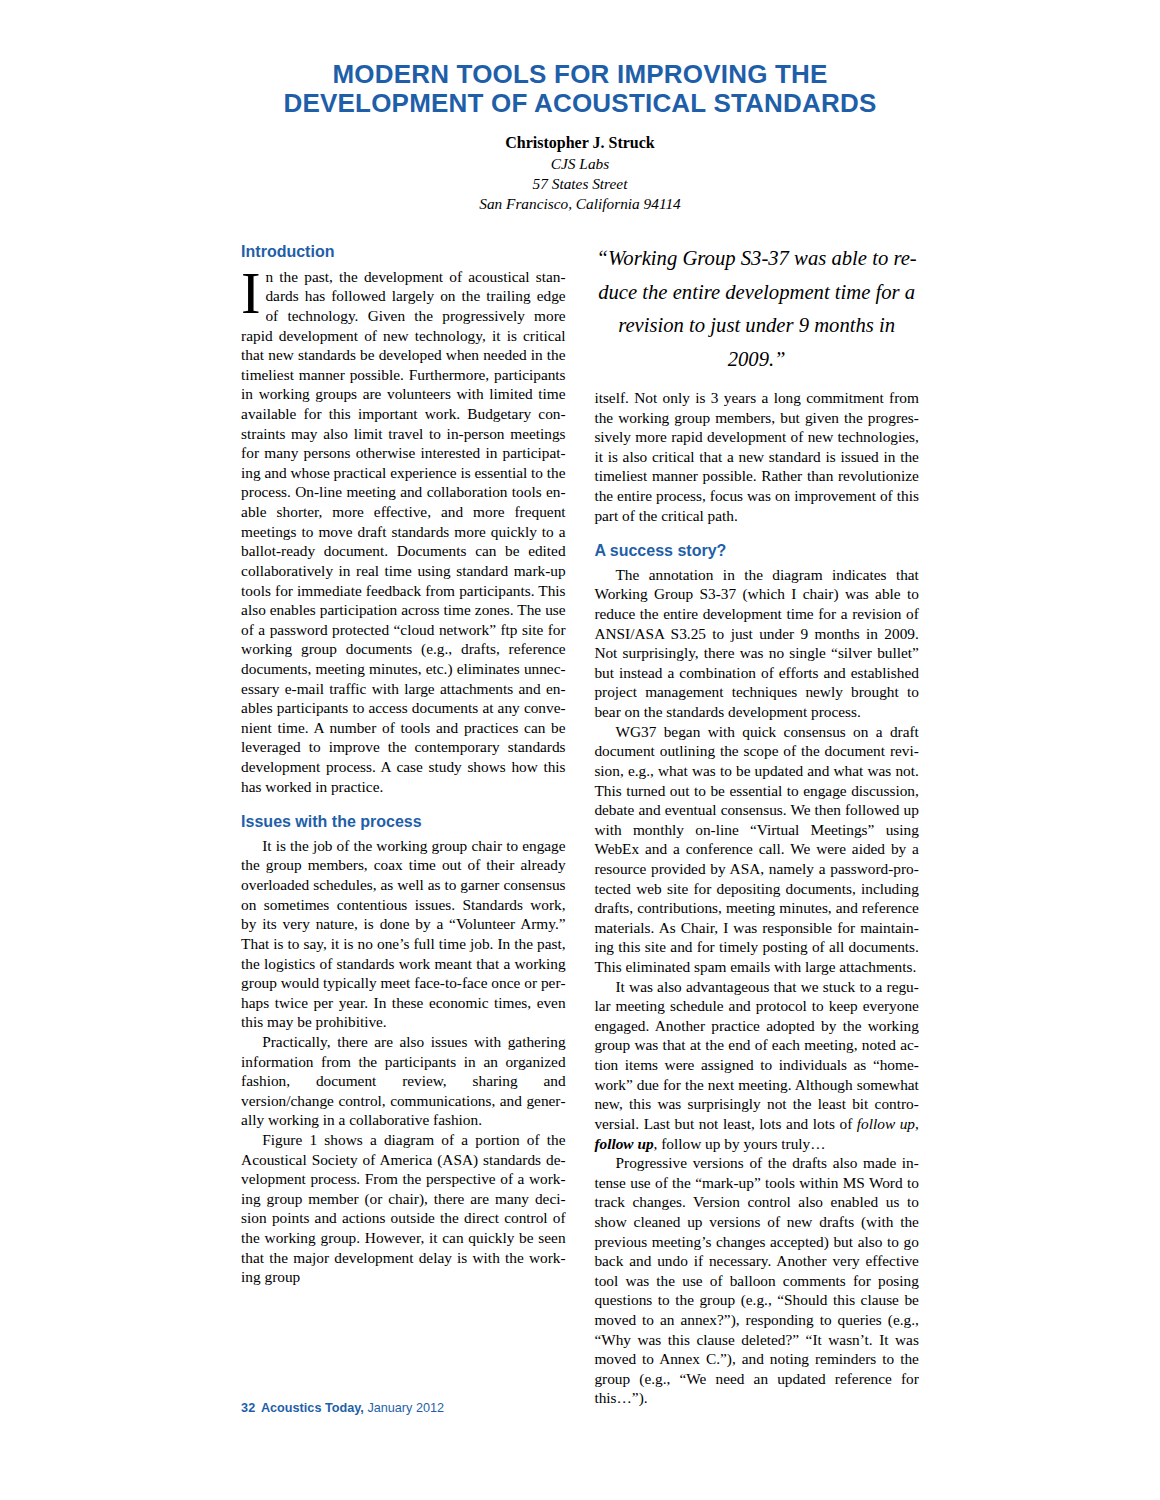Modern Tools for Improving the
Development of Acoustical Standards
Christopher J. Struck
CJS Labs
57 States Street
San Francisco, California 94114
Introduction
In the past, the development of acoustical standards has followed largely on the trailing edge of technology. Given the progressively more rapid development of new technology, it is critical that new standards be developed when needed in the timeliest manner possible. Furthermore, participants in working groups are volunteers with limited time available for this important work. Budgetary constraints may also limit travel to in-person meetings for many persons otherwise interested in participating and whose practical experience is essential to the process. On-line meeting and collaboration tools enable shorter, more effective, and more frequent meetings to move draft standards more quickly to a ballot-ready document. Documents can be edited collaboratively in real time using standard mark-up tools for immediate feedback from participants. This also enables participation across time zones. The use of a password protected “cloud network” ftp site for working group documents (e.g., drafts, reference documents, meeting minutes, etc.) eliminates unnecessary e-mail traffic with large attachments and enables participants to access documents at any convenient time. A number of tools and practices can be leveraged to improve the contemporary standards development process. A case study shows how this has worked in practice.
Issues with the process
It is the job of the working group chair to engage the group members, coax time out of their already overloaded schedules, as well as to garner consensus on sometimes contentious issues. Standards work, by its very nature, is done by a “Volunteer Army.” That is to say, it is no one’s full time job. In the past, the logistics of standards work meant that a working group would typically meet face-to-face once or perhaps twice per year. In these economic times, even this may be prohibitive.
Practically, there are also issues with gathering information from the participants in an organized fashion, document review, sharing and version/change control, communications, and generally working in a collaborative fashion.
Figure 1 shows a diagram of a portion of the Acoustical Society of America (ASA) standards development process. From the perspective of a working group member (or chair), there are many decision points and actions outside the direct control of the working group. However, it can quickly be seen that the major development delay is with the working group
“Working Group S3-37 was able to reduce the entire development time for a revision to just under 9 months in 2009.”
itself. Not only is 3 years a long commitment from the working group members, but given the progressively more rapid development of new technologies, it is also critical that a new standard is issued in the timeliest manner possible. Rather than revolutionize the entire process, focus was on improvement of this part of the critical path.
A success story?
The annotation in the diagram indicates that Working Group S3-37 (which I chair) was able to reduce the entire development time for a revision of ANSI/ASA S3.25 to just under 9 months in 2009. Not surprisingly, there was no single “silver bullet” but instead a combination of efforts and established project management techniques newly brought to bear on the standards development process.
WG37 began with quick consensus on a draft document outlining the scope of the document revision, e.g., what was to be updated and what was not. This turned out to be essential to engage discussion, debate and eventual consensus. We then followed up with monthly on-line “Virtual Meetings” using WebEx and a conference call. We were aided by a resource provided by ASA, namely a password-protected web site for depositing documents, including drafts, contributions, meeting minutes, and reference materials. As Chair, I was responsible for maintaining this site and for timely posting of all documents. This eliminated spam emails with large attachments.
It was also advantageous that we stuck to a regular meeting schedule and protocol to keep everyone engaged. Another practice adopted by the working group was that at the end of each meeting, noted action items were assigned to individuals as “homework” due for the next meeting. Although somewhat new, this was surprisingly not the least bit controversial. Last but not least, lots and lots of follow up, follow up, follow up by yours truly…
Progressive versions of the drafts also made intense use of the “mark-up” tools within MS Word to track changes. Version control also enabled us to show cleaned up versions of new drafts (with the previous meeting’s changes accepted) but also to go back and undo if necessary. Another very effective tool was the use of balloon comments for posing questions to the group (e.g., “Should this clause be moved to an annex?”), responding to queries (e.g., “Why was this clause deleted?” “It wasn’t. It was moved to Annex C.”), and noting reminders to the group (e.g., “We need an updated reference for this…”).
32 Acoustics Today, January 2012